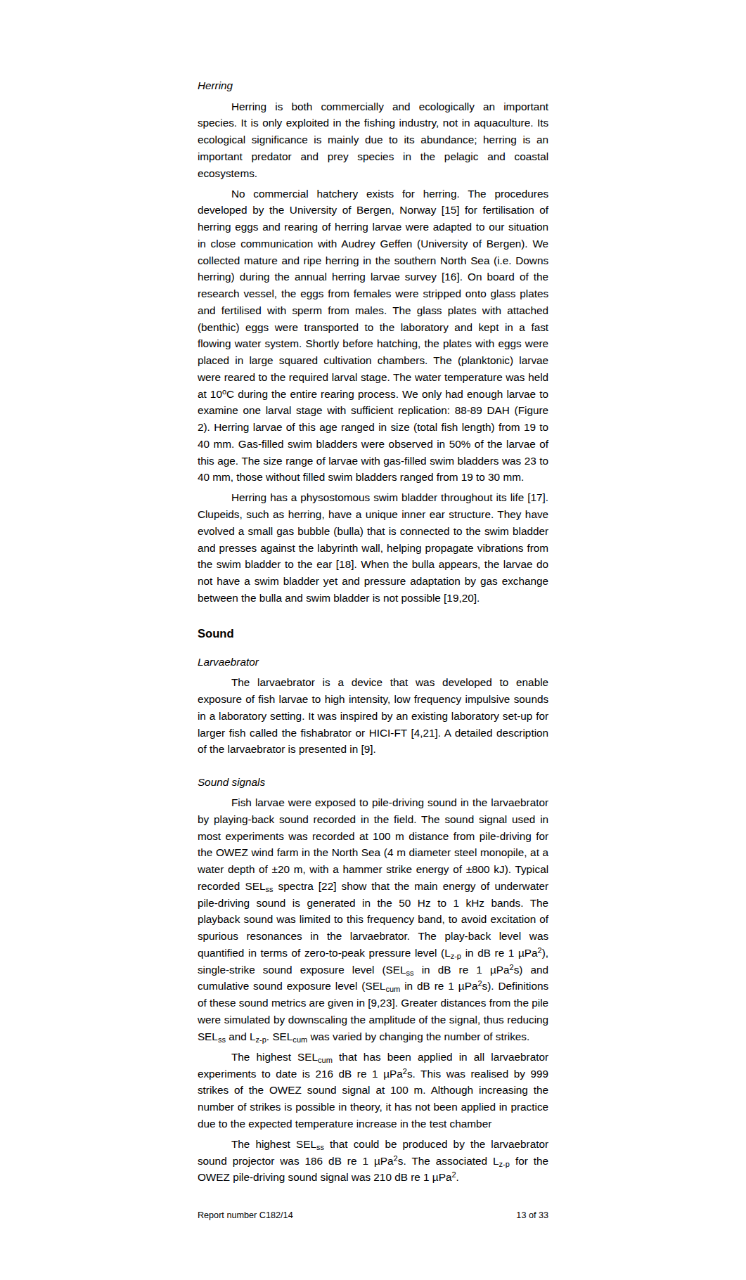Herring
Herring is both commercially and ecologically an important species. It is only exploited in the fishing industry, not in aquaculture. Its ecological significance is mainly due to its abundance; herring is an important predator and prey species in the pelagic and coastal ecosystems.
No commercial hatchery exists for herring. The procedures developed by the University of Bergen, Norway [15] for fertilisation of herring eggs and rearing of herring larvae were adapted to our situation in close communication with Audrey Geffen (University of Bergen). We collected mature and ripe herring in the southern North Sea (i.e. Downs herring) during the annual herring larvae survey [16]. On board of the research vessel, the eggs from females were stripped onto glass plates and fertilised with sperm from males. The glass plates with attached (benthic) eggs were transported to the laboratory and kept in a fast flowing water system. Shortly before hatching, the plates with eggs were placed in large squared cultivation chambers. The (planktonic) larvae were reared to the required larval stage. The water temperature was held at 10oC during the entire rearing process. We only had enough larvae to examine one larval stage with sufficient replication: 88-89 DAH (Figure 2). Herring larvae of this age ranged in size (total fish length) from 19 to 40 mm. Gas-filled swim bladders were observed in 50% of the larvae of this age. The size range of larvae with gas-filled swim bladders was 23 to 40 mm, those without filled swim bladders ranged from 19 to 30 mm.
Herring has a physostomous swim bladder throughout its life [17]. Clupeids, such as herring, have a unique inner ear structure. They have evolved a small gas bubble (bulla) that is connected to the swim bladder and presses against the labyrinth wall, helping propagate vibrations from the swim bladder to the ear [18]. When the bulla appears, the larvae do not have a swim bladder yet and pressure adaptation by gas exchange between the bulla and swim bladder is not possible [19,20].
Sound
Larvaebrator
The larvaebrator is a device that was developed to enable exposure of fish larvae to high intensity, low frequency impulsive sounds in a laboratory setting. It was inspired by an existing laboratory set-up for larger fish called the fishabrator or HICI-FT [4,21]. A detailed description of the larvaebrator is presented in [9].
Sound signals
Fish larvae were exposed to pile-driving sound in the larvaebrator by playing-back sound recorded in the field. The sound signal used in most experiments was recorded at 100 m distance from pile-driving for the OWEZ wind farm in the North Sea (4 m diameter steel monopile, at a water depth of ±20 m, with a hammer strike energy of ±800 kJ). Typical recorded SELss spectra [22] show that the main energy of underwater pile-driving sound is generated in the 50 Hz to 1 kHz bands. The playback sound was limited to this frequency band, to avoid excitation of spurious resonances in the larvaebrator. The play-back level was quantified in terms of zero-to-peak pressure level (Lz-p in dB re 1 µPa2), single-strike sound exposure level (SELss in dB re 1 µPa2s) and cumulative sound exposure level (SELcum in dB re 1 µPa2s). Definitions of these sound metrics are given in [9,23]. Greater distances from the pile were simulated by downscaling the amplitude of the signal, thus reducing SELss and Lz-p. SELcum was varied by changing the number of strikes.
The highest SELcum that has been applied in all larvaebrator experiments to date is 216 dB re 1 µPa2s. This was realised by 999 strikes of the OWEZ sound signal at 100 m. Although increasing the number of strikes is possible in theory, it has not been applied in practice due to the expected temperature increase in the test chamber
The highest SELss that could be produced by the larvaebrator sound projector was 186 dB re 1 µPa2s. The associated Lz-p for the OWEZ pile-driving sound signal was 210 dB re 1 µPa2.
Report number C182/14 13 of 33